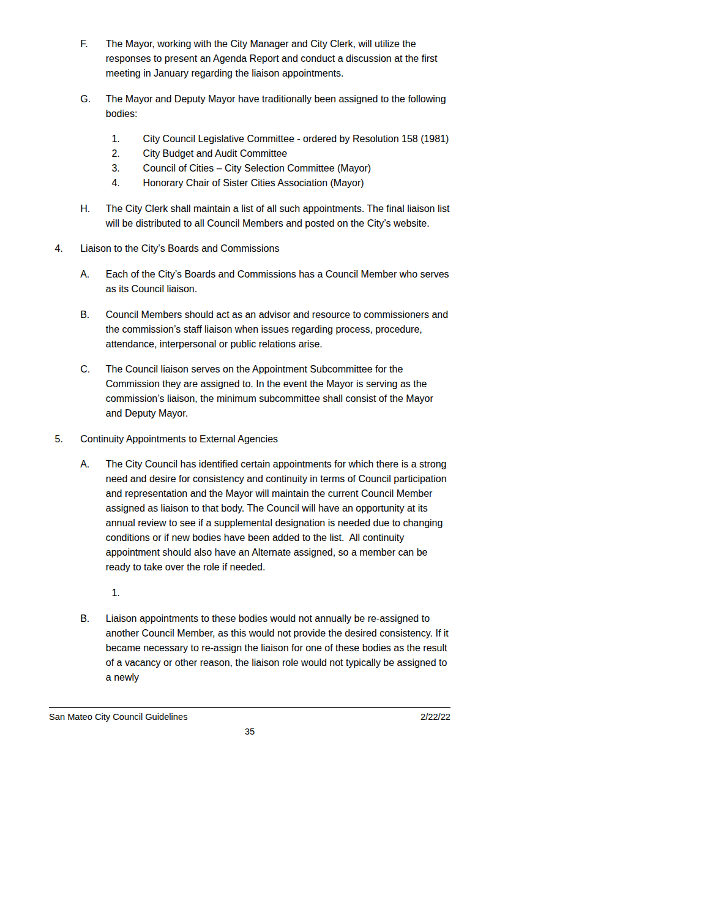F.
The Mayor, working with the City Manager and City Clerk, will utilize the responses to present an Agenda Report and conduct a discussion at the first meeting in January regarding the liaison appointments.
G.
The Mayor and Deputy Mayor have traditionally been assigned to the following bodies:
1.
City Council Legislative Committee - ordered by Resolution 158 (1981)
2.
City Budget and Audit Committee
3.
Council of Cities – City Selection Committee (Mayor)
4.
Honorary Chair of Sister Cities Association (Mayor)
H.
The City Clerk shall maintain a list of all such appointments. The final liaison list will be distributed to all Council Members and posted on the City’s website.
4.
Liaison to the City’s Boards and Commissions
A.
Each of the City’s Boards and Commissions has a Council Member who serves as its Council liaison.
B.
Council Members should act as an advisor and resource to commissioners and the commission’s staff liaison when issues regarding process, procedure, attendance, interpersonal or public relations arise.
C.
The Council liaison serves on the Appointment Subcommittee for the Commission they are assigned to. In the event the Mayor is serving as the commission’s liaison, the minimum subcommittee shall consist of the Mayor and Deputy Mayor.
5.
Continuity Appointments to External Agencies
A.
The City Council has identified certain appointments for which there is a strong need and desire for consistency and continuity in terms of Council participation and representation and the Mayor will maintain the current Council Member assigned as liaison to that body. The Council will have an opportunity at its annual review to see if a supplemental designation is needed due to changing conditions or if new bodies have been added to the list. All continuity appointment should also have an Alternate assigned, so a member can be ready to take over the role if needed.
1.
B.
Liaison appointments to these bodies would not annually be re-assigned to another Council Member, as this would not provide the desired consistency. If it became necessary to re-assign the liaison for one of these bodies as the result of a vacancy or other reason, the liaison role would not typically be assigned to a newly
San Mateo City Council Guidelines 2/22/22
35